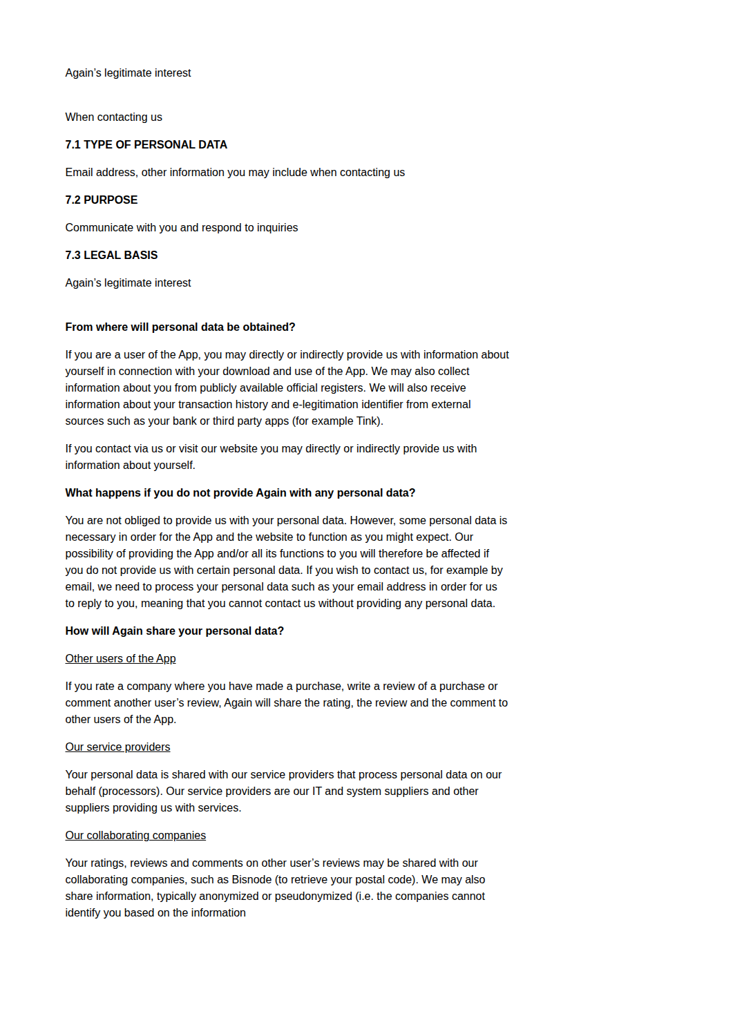Again’s legitimate interest
When contacting us
7.1 TYPE OF PERSONAL DATA
Email address, other information you may include when contacting us
7.2 PURPOSE
Communicate with you and respond to inquiries
7.3 LEGAL BASIS
Again’s legitimate interest
From where will personal data be obtained?
If you are a user of the App, you may directly or indirectly provide us with information about yourself in connection with your download and use of the App. We may also collect information about you from publicly available official registers. We will also receive information about your transaction history and e-legitimation identifier from external sources such as your bank or third party apps (for example Tink).
If you contact via us or visit our website you may directly or indirectly provide us with information about yourself.
What happens if you do not provide Again with any personal data?
You are not obliged to provide us with your personal data. However, some personal data is necessary in order for the App and the website to function as you might expect. Our possibility of providing the App and/or all its functions to you will therefore be affected if you do not provide us with certain personal data. If you wish to contact us, for example by email, we need to process your personal data such as your email address in order for us to reply to you, meaning that you cannot contact us without providing any personal data.
How will Again share your personal data?
Other users of the App
If you rate a company where you have made a purchase, write a review of a purchase or comment another user’s review, Again will share the rating, the review and the comment to other users of the App.
Our service providers
Your personal data is shared with our service providers that process personal data on our behalf (processors). Our service providers are our IT and system suppliers and other suppliers providing us with services.
Our collaborating companies
Your ratings, reviews and comments on other user’s reviews may be shared with our collaborating companies, such as Bisnode (to retrieve your postal code). We may also share information, typically anonymized or pseudonymized (i.e. the companies cannot identify you based on the information